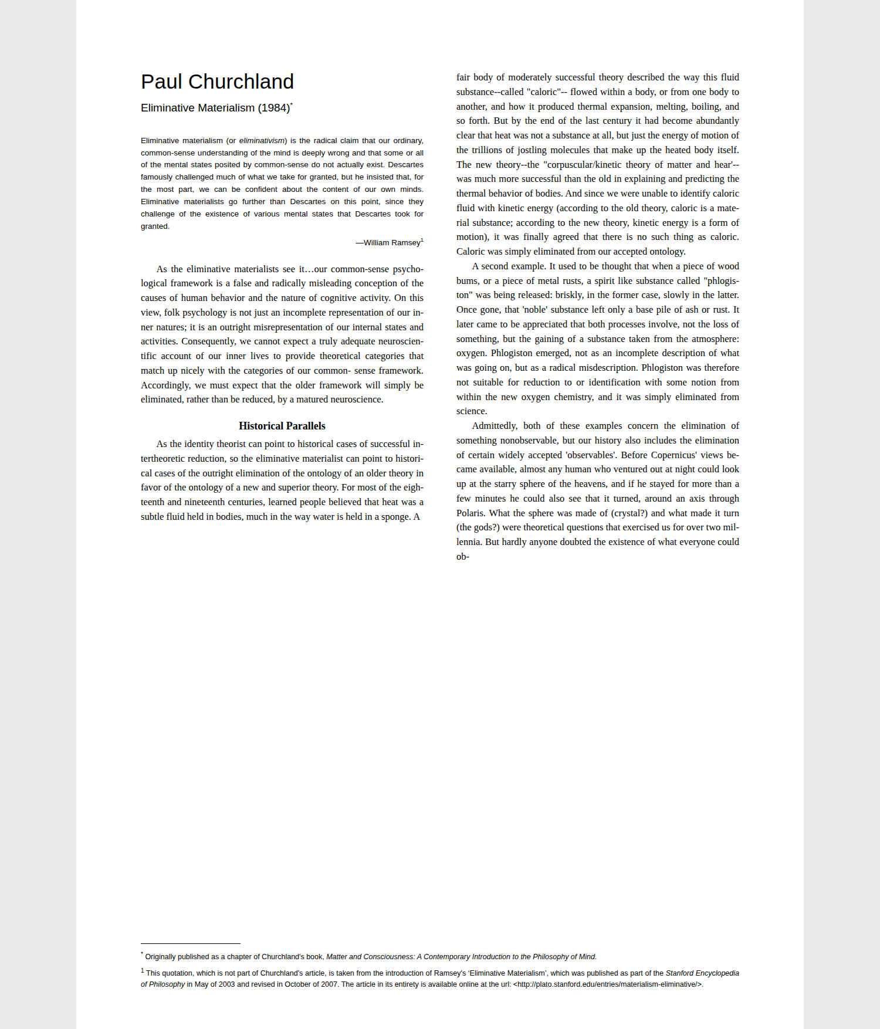Paul Churchland
Eliminative Materialism (1984)*
Eliminative materialism (or eliminativism) is the radical claim that our ordinary, common-sense understanding of the mind is deeply wrong and that some or all of the mental states posited by common-sense do not actually exist. Descartes famously challenged much of what we take for granted, but he insisted that, for the most part, we can be confident about the content of our own minds. Eliminative materialists go further than Descartes on this point, since they challenge of the existence of various mental states that Descartes took for granted.
—William Ramsey1
As the eliminative materialists see it…our common-sense psychological framework is a false and radically misleading conception of the causes of human behavior and the nature of cognitive activity. On this view, folk psychology is not just an incomplete representation of our inner natures; it is an outright misrepresentation of our internal states and activities. Consequently, we cannot expect a truly adequate neuroscientific account of our inner lives to provide theoretical categories that match up nicely with the categories of our common- sense framework. Accordingly, we must expect that the older framework will simply be eliminated, rather than be reduced, by a matured neuroscience.
Historical Parallels
As the identity theorist can point to historical cases of successful intertheoretic reduction, so the eliminative materialist can point to historical cases of the outright elimination of the ontology of an older theory in favor of the ontology of a new and superior theory. For most of the eighteenth and nineteenth centuries, learned people believed that heat was a subtle fluid held in bodies, much in the way water is held in a sponge. A
fair body of moderately successful theory described the way this fluid substance--called "caloric"-- flowed within a body, or from one body to another, and how it produced thermal expansion, melting, boiling, and so forth. But by the end of the last century it had become abundantly clear that heat was not a substance at all, but just the energy of motion of the trillions of jostling molecules that make up the heated body itself. The new theory--the "corpuscular/kinetic theory of matter and hear'--was much more successful than the old in explaining and predicting the thermal behavior of bodies. And since we were unable to identify caloric fluid with kinetic energy (according to the old theory, caloric is a material substance; according to the new theory, kinetic energy is a form of motion), it was finally agreed that there is no such thing as caloric. Caloric was simply eliminated from our accepted ontology.
A second example. It used to be thought that when a piece of wood bums, or a piece of metal rusts, a spirit like substance called "phlogiston" was being released: briskly, in the former case, slowly in the latter. Once gone, that 'noble' substance left only a base pile of ash or rust. It later came to be appreciated that both processes involve, not the loss of something, but the gaining of a substance taken from the atmosphere: oxygen. Phlogiston emerged, not as an incomplete description of what was going on, but as a radical misdescription. Phlogiston was therefore not suitable for reduction to or identification with some notion from within the new oxygen chemistry, and it was simply eliminated from science.
Admittedly, both of these examples concern the elimination of something nonobservable, but our history also includes the elimination of certain widely accepted 'observables'. Before Copernicus' views became available, almost any human who ventured out at night could look up at the starry sphere of the heavens, and if he stayed for more than a few minutes he could also see that it turned, around an axis through Polaris. What the sphere was made of (crystal?) and what made it turn (the gods?) were theoretical questions that exercised us for over two millennia. But hardly anyone doubted the existence of what everyone could ob-
* Originally published as a chapter of Churchland's book, Matter and Consciousness: A Contemporary Introduction to the Philosophy of Mind.
1 This quotation, which is not part of Churchland's article, is taken from the introduction of Ramsey's ‘Eliminative Materialism’, which was published as part of the Stanford Encyclopedia of Philosophy in May of 2003 and revised in October of 2007. The article in its entirety is available online at the url: <http://plato.stanford.edu/entries/materialism-eliminative/>.